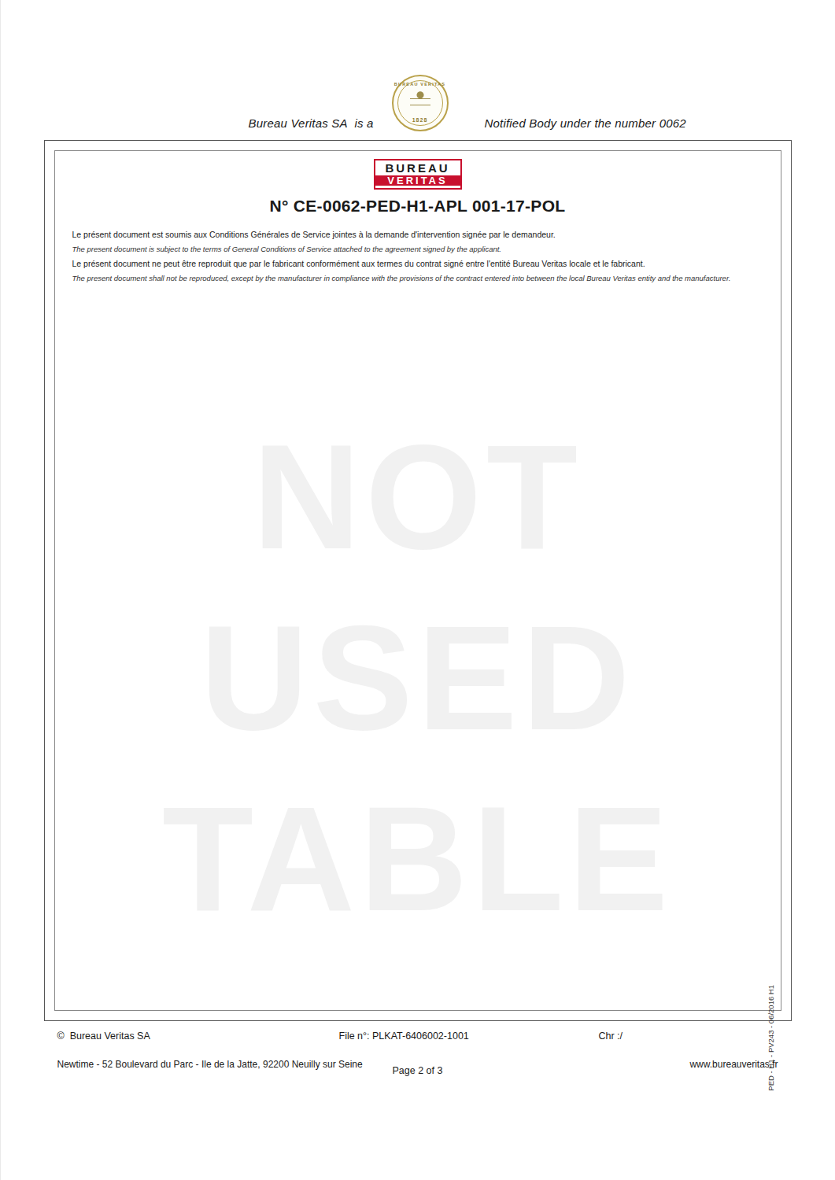BUREAU VERITAS
1828
Bureau Veritas SA is a
Notified Body under the number 0062
BUREAU
VERITAS
N° CE-0062-PED-H1-APL 001-17-POL
Le présent document est soumis aux Conditions Générales de Service jointes à la demande d'intervention signée par le demandeur.
The present document is subject to the terms of General Conditions of Service attached to the agreement signed by the applicant.
Le présent document ne peut être reproduit que par le fabricant conformément aux termes du contrat signé entre l'entité Bureau Veritas locale et le fabricant.
The present document shall not be reproduced, except by the manufacturer in compliance with the provisions of the contract entered into between the local Bureau Veritas entity and the manufacturer.
NOT USED TABLE
PED - H1 - PV243 - 06/2016 H1
© Bureau Veritas SA
File n°: PLKAT-6406002-1001
Chr :/
Newtime - 52 Boulevard du Parc - Ile de la Jatte, 92200 Neuilly sur Seine
www.bureauveritas.fr
Page 2 of 3